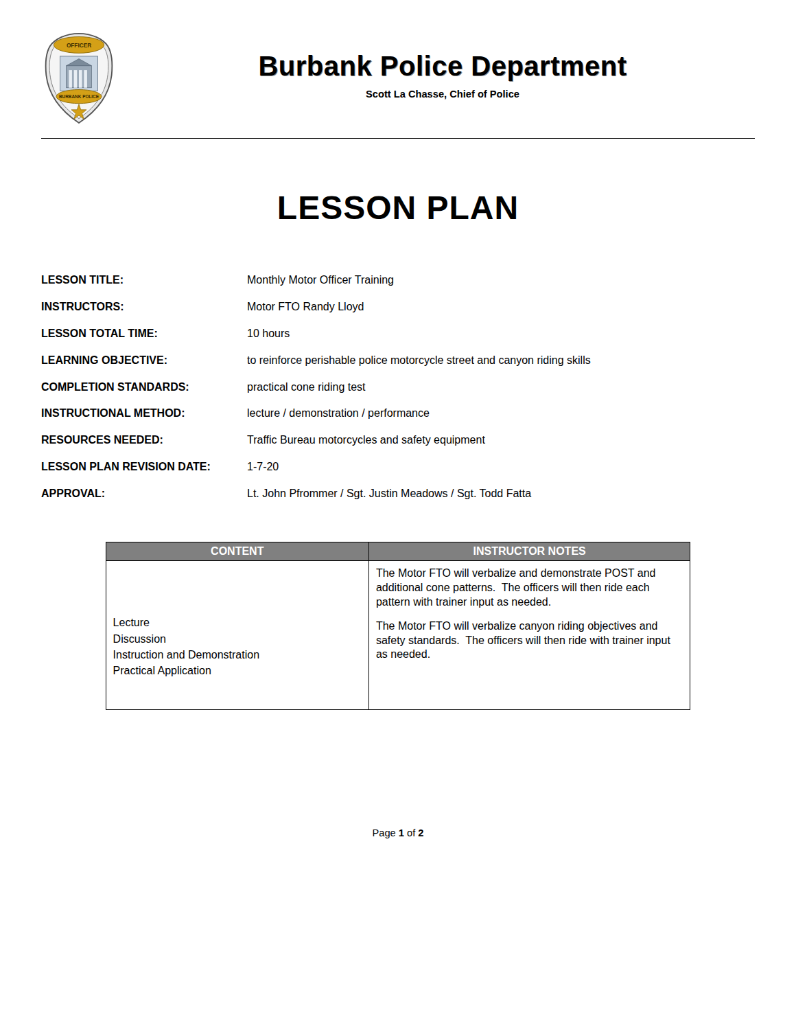OFFICER BURBANK POLICE
Burbank Police Department
Scott La Chasse, Chief of Police
LESSON PLAN
| LESSON TITLE: | Monthly Motor Officer Training |
| INSTRUCTORS: | Motor FTO Randy Lloyd |
| LESSON TOTAL TIME: | 10 hours |
| LEARNING OBJECTIVE: | to reinforce perishable police motorcycle street and canyon riding skills |
| COMPLETION STANDARDS: | practical cone riding test |
| INSTRUCTIONAL METHOD: | lecture / demonstration / performance |
| RESOURCES NEEDED: | Traffic Bureau motorcycles and safety equipment |
| LESSON PLAN REVISION DATE: | 1-7-20 |
| APPROVAL: | Lt. John Pfrommer / Sgt. Justin Meadows / Sgt. Todd Fatta |
| CONTENT | INSTRUCTOR NOTES |
| --- | --- |
| Lecture Discussion Instruction and Demonstration Practical Application | The Motor FTO will verbalize and demonstrate POST and additional cone patterns. The officers will then ride each pattern with trainer input as needed. The Motor FTO will verbalize canyon riding objectives and safety standards. The officers will then ride with trainer input as needed. |
Page 1 of 2